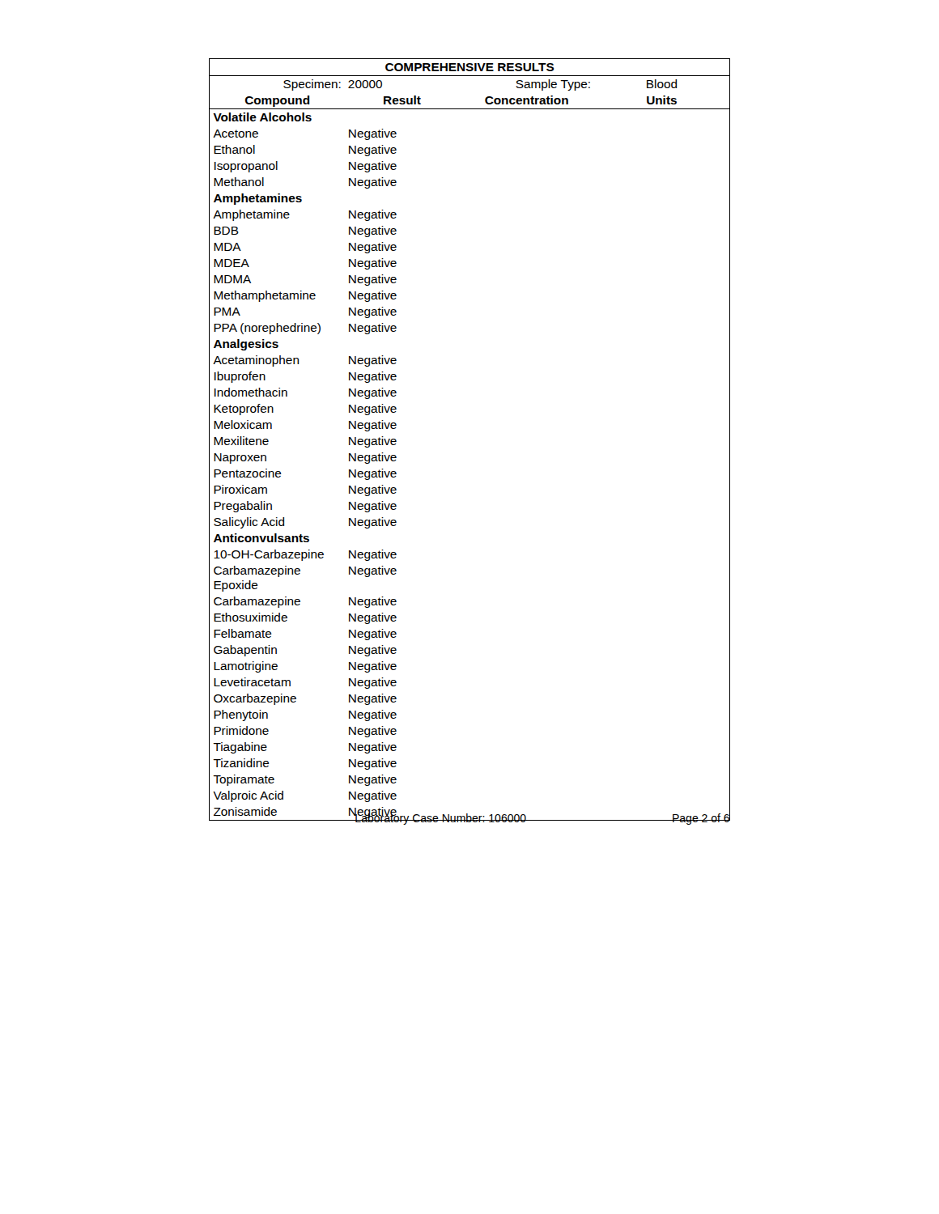| COMPREHENSIVE RESULTS |
| Specimen: | 20000 | Sample Type: | Blood |
| Compound | Result | Concentration | Units |
| Volatile Alcohols |
| Acetone | Negative | | |
| Ethanol | Negative | | |
| Isopropanol | Negative | | |
| Methanol | Negative | | |
| Amphetamines |
| Amphetamine | Negative | | |
| BDB | Negative | | |
| MDA | Negative | | |
| MDEA | Negative | | |
| MDMA | Negative | | |
| Methamphetamine | Negative | | |
| PMA | Negative | | |
| PPA (norephedrine) | Negative | | |
| Analgesics |
| Acetaminophen | Negative | | |
| Ibuprofen | Negative | | |
| Indomethacin | Negative | | |
| Ketoprofen | Negative | | |
| Meloxicam | Negative | | |
| Mexilitene | Negative | | |
| Naproxen | Negative | | |
| Pentazocine | Negative | | |
| Piroxicam | Negative | | |
| Pregabalin | Negative | | |
| Salicylic Acid | Negative | | |
| Anticonvulsants |
| 10-OH-Carbazepine | Negative | | |
| Carbamazepine Epoxide | Negative | | |
| Carbamazepine | Negative | | |
| Ethosuximide | Negative | | |
| Felbamate | Negative | | |
| Gabapentin | Negative | | |
| Lamotrigine | Negative | | |
| Levetiracetam | Negative | | |
| Oxcarbazepine | Negative | | |
| Phenytoin | Negative | | |
| Primidone | Negative | | |
| Tiagabine | Negative | | |
| Tizanidine | Negative | | |
| Topiramate | Negative | | |
| Valproic Acid | Negative | | |
| Zonisamide | Negative | | |
Laboratory Case Number: 106000
Page 2 of 6